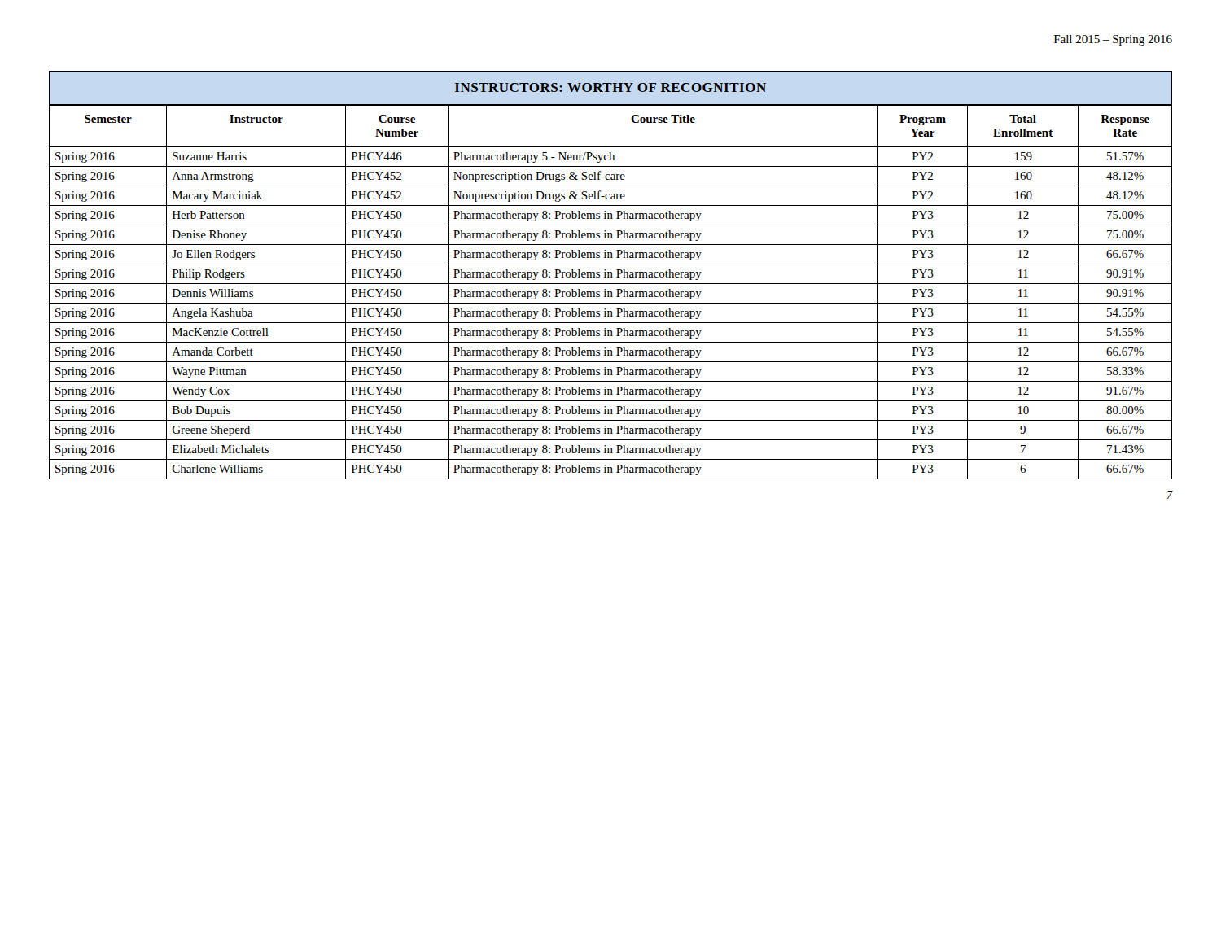Fall 2015 – Spring 2016
INSTRUCTORS: WORTHY OF RECOGNITION
| Semester | Instructor | Course Number | Course Title | Program Year | Total Enrollment | Response Rate |
| --- | --- | --- | --- | --- | --- | --- |
| Spring 2016 | Suzanne Harris | PHCY446 | Pharmacotherapy 5 - Neur/Psych | PY2 | 159 | 51.57% |
| Spring 2016 | Anna Armstrong | PHCY452 | Nonprescription Drugs & Self-care | PY2 | 160 | 48.12% |
| Spring 2016 | Macary Marciniak | PHCY452 | Nonprescription Drugs & Self-care | PY2 | 160 | 48.12% |
| Spring 2016 | Herb Patterson | PHCY450 | Pharmacotherapy 8: Problems in Pharmacotherapy | PY3 | 12 | 75.00% |
| Spring 2016 | Denise Rhoney | PHCY450 | Pharmacotherapy 8: Problems in Pharmacotherapy | PY3 | 12 | 75.00% |
| Spring 2016 | Jo Ellen Rodgers | PHCY450 | Pharmacotherapy 8: Problems in Pharmacotherapy | PY3 | 12 | 66.67% |
| Spring 2016 | Philip Rodgers | PHCY450 | Pharmacotherapy 8: Problems in Pharmacotherapy | PY3 | 11 | 90.91% |
| Spring 2016 | Dennis Williams | PHCY450 | Pharmacotherapy 8: Problems in Pharmacotherapy | PY3 | 11 | 90.91% |
| Spring 2016 | Angela Kashuba | PHCY450 | Pharmacotherapy 8: Problems in Pharmacotherapy | PY3 | 11 | 54.55% |
| Spring 2016 | MacKenzie Cottrell | PHCY450 | Pharmacotherapy 8: Problems in Pharmacotherapy | PY3 | 11 | 54.55% |
| Spring 2016 | Amanda Corbett | PHCY450 | Pharmacotherapy 8: Problems in Pharmacotherapy | PY3 | 12 | 66.67% |
| Spring 2016 | Wayne Pittman | PHCY450 | Pharmacotherapy 8: Problems in Pharmacotherapy | PY3 | 12 | 58.33% |
| Spring 2016 | Wendy Cox | PHCY450 | Pharmacotherapy 8: Problems in Pharmacotherapy | PY3 | 12 | 91.67% |
| Spring 2016 | Bob Dupuis | PHCY450 | Pharmacotherapy 8: Problems in Pharmacotherapy | PY3 | 10 | 80.00% |
| Spring 2016 | Greene Sheperd | PHCY450 | Pharmacotherapy 8: Problems in Pharmacotherapy | PY3 | 9 | 66.67% |
| Spring 2016 | Elizabeth Michalets | PHCY450 | Pharmacotherapy 8: Problems in Pharmacotherapy | PY3 | 7 | 71.43% |
| Spring 2016 | Charlene Williams | PHCY450 | Pharmacotherapy 8: Problems in Pharmacotherapy | PY3 | 6 | 66.67% |
7